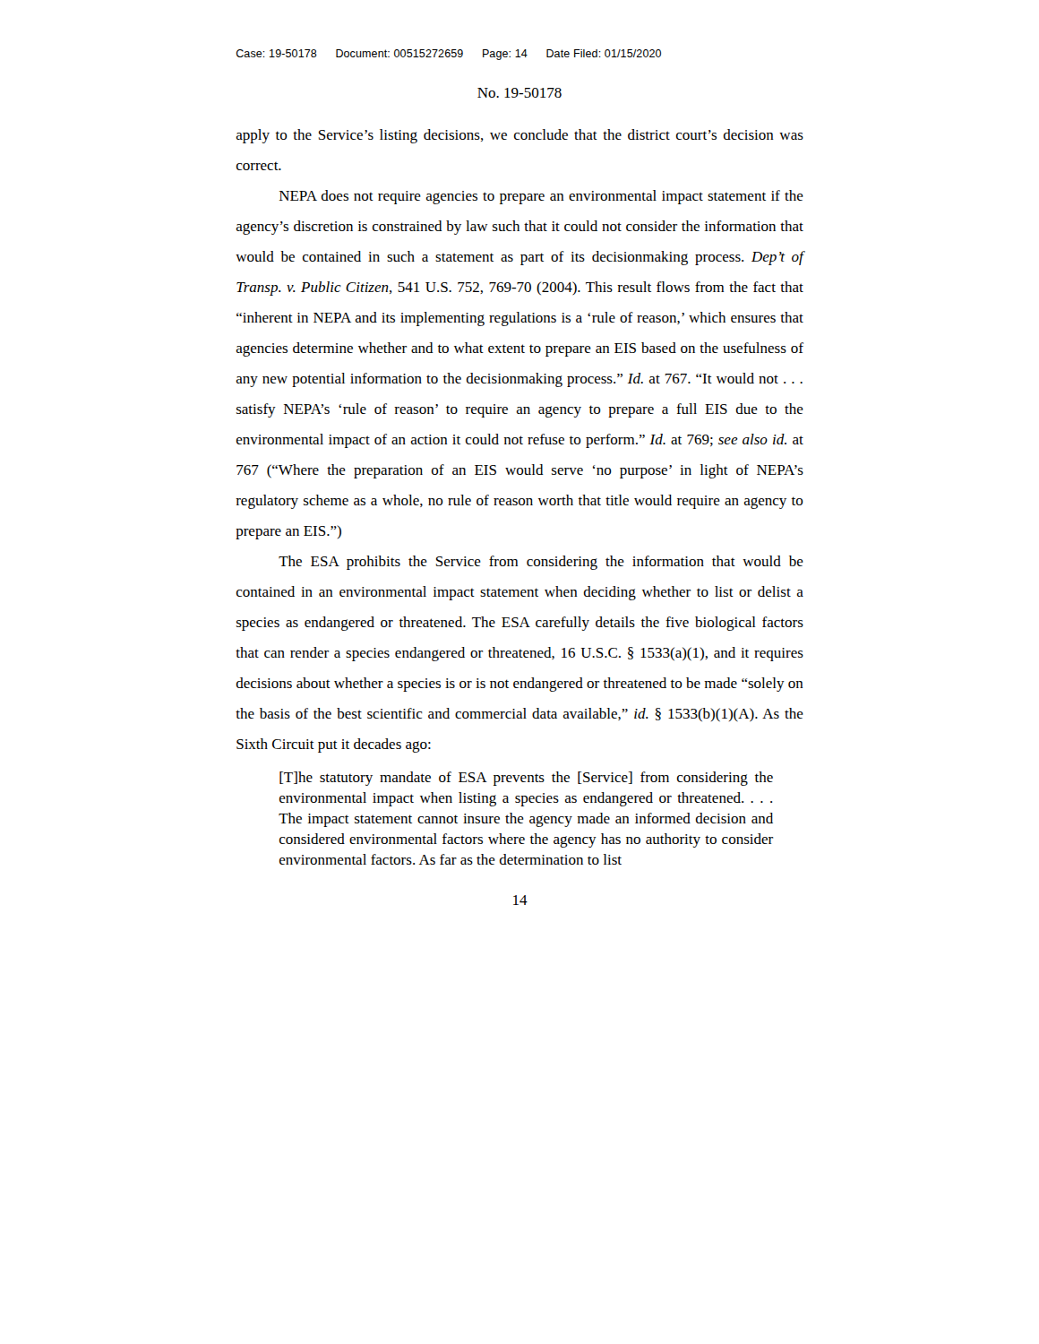Case: 19-50178 Document: 00515272659 Page: 14 Date Filed: 01/15/2020
No. 19-50178
apply to the Service’s listing decisions, we conclude that the district court’s decision was correct.
NEPA does not require agencies to prepare an environmental impact statement if the agency’s discretion is constrained by law such that it could not consider the information that would be contained in such a statement as part of its decisionmaking process. Dep’t of Transp. v. Public Citizen, 541 U.S. 752, 769-70 (2004). This result flows from the fact that “inherent in NEPA and its implementing regulations is a ‘rule of reason,’ which ensures that agencies determine whether and to what extent to prepare an EIS based on the usefulness of any new potential information to the decisionmaking process.” Id. at 767. “It would not . . . satisfy NEPA’s ‘rule of reason’ to require an agency to prepare a full EIS due to the environmental impact of an action it could not refuse to perform.” Id. at 769; see also id. at 767 (“Where the preparation of an EIS would serve ‘no purpose’ in light of NEPA’s regulatory scheme as a whole, no rule of reason worth that title would require an agency to prepare an EIS.”)
The ESA prohibits the Service from considering the information that would be contained in an environmental impact statement when deciding whether to list or delist a species as endangered or threatened. The ESA carefully details the five biological factors that can render a species endangered or threatened, 16 U.S.C. § 1533(a)(1), and it requires decisions about whether a species is or is not endangered or threatened to be made “solely on the basis of the best scientific and commercial data available,” id. § 1533(b)(1)(A). As the Sixth Circuit put it decades ago:
[T]he statutory mandate of ESA prevents the [Service] from considering the environmental impact when listing a species as endangered or threatened. . . . The impact statement cannot insure the agency made an informed decision and considered environmental factors where the agency has no authority to consider environmental factors. As far as the determination to list
14